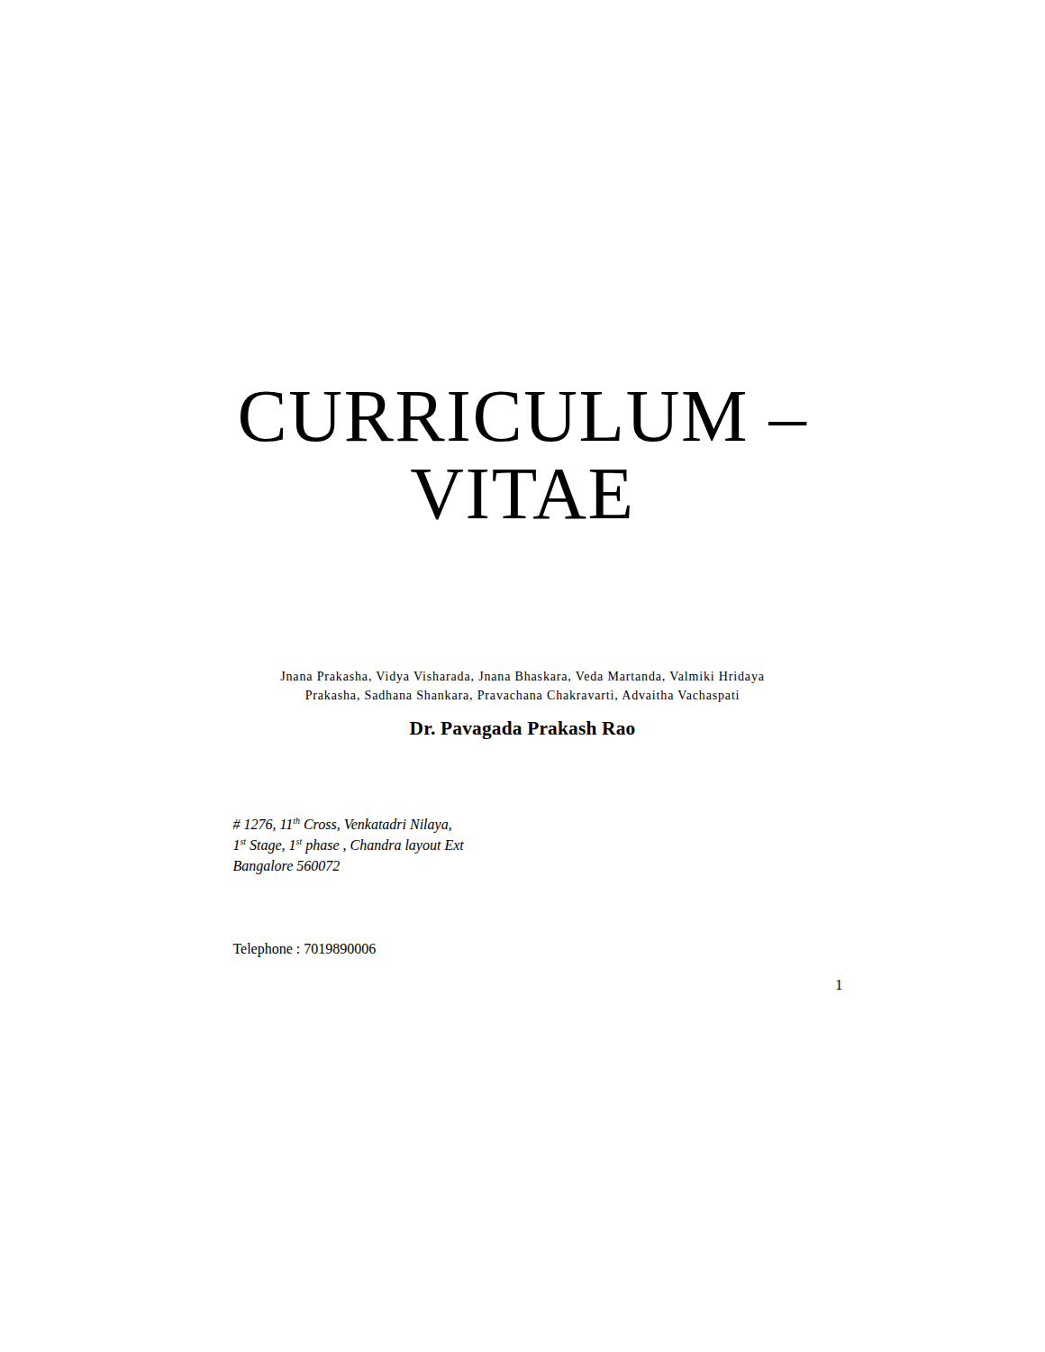CURRICULUM –
VITAE
Jnana Prakasha, Vidya Visharada, Jnana Bhaskara, Veda Martanda, Valmiki Hridaya
Prakasha, Sadhana Shankara, Pravachana Chakravarti, Advaitha Vachaspati
Dr. Pavagada Prakash Rao
# 1276, 11th Cross, Venkatadri Nilaya,
1st Stage, 1st phase , Chandra layout Ext
Bangalore 560072
Telephone : 7019890006
1